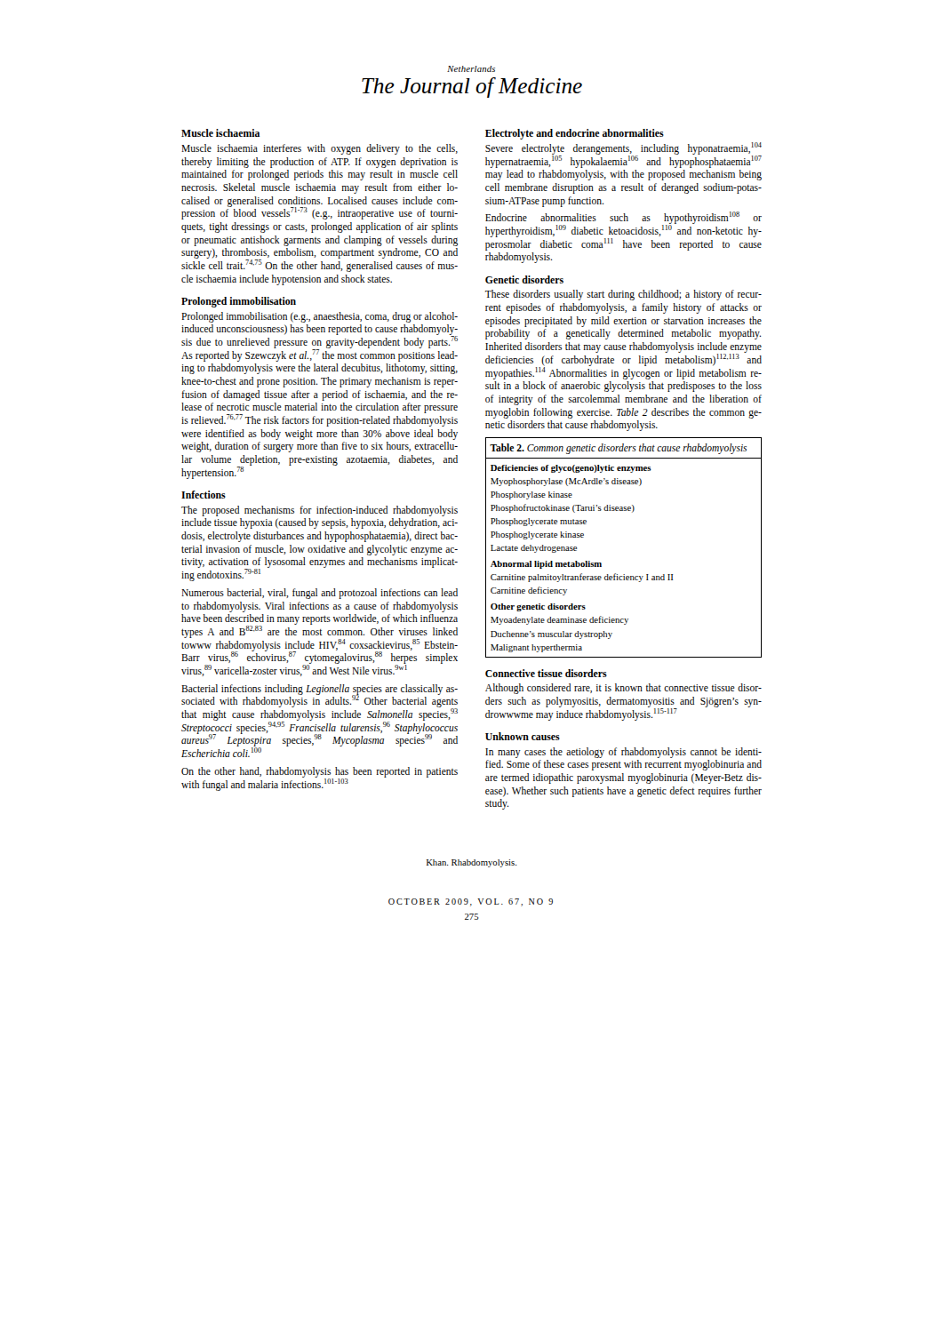Netherlands
The Journal of Medicine
Muscle ischaemia
Muscle ischaemia interferes with oxygen delivery to the cells, thereby limiting the production of ATP. If oxygen deprivation is maintained for prolonged periods this may result in muscle cell necrosis. Skeletal muscle ischaemia may result from either localised or generalised conditions. Localised causes include compression of blood vessels71-73 (e.g., intraoperative use of tourniquets, tight dressings or casts, prolonged application of air splints or pneumatic antishock garments and clamping of vessels during surgery), thrombosis, embolism, compartment syndrome, CO and sickle cell trait.74,75 On the other hand, generalised causes of muscle ischaemia include hypotension and shock states.
Prolonged immobilisation
Prolonged immobilisation (e.g., anaesthesia, coma, drug or alcohol-induced unconsciousness) has been reported to cause rhabdomyolysis due to unrelieved pressure on gravity-dependent body parts.76 As reported by Szewczyk et al.,77 the most common positions leading to rhabdomyolysis were the lateral decubitus, lithotomy, sitting, knee-to-chest and prone position. The primary mechanism is reperfusion of damaged tissue after a period of ischaemia, and the release of necrotic muscle material into the circulation after pressure is relieved.76,77 The risk factors for position-related rhabdomyolysis were identified as body weight more than 30% above ideal body weight, duration of surgery more than five to six hours, extracellular volume depletion, pre-existing azotaemia, diabetes, and hypertension.78
Infections
The proposed mechanisms for infection-induced rhabdomyolysis include tissue hypoxia (caused by sepsis, hypoxia, dehydration, acidosis, electrolyte disturbances and hypophosphataemia), direct bacterial invasion of muscle, low oxidative and glycolytic enzyme activity, activation of lysosomal enzymes and mechanisms implicating endotoxins.79-81
Numerous bacterial, viral, fungal and protozoal infections can lead to rhabdomyolysis. Viral infections as a cause of rhabdomyolysis have been described in many reports worldwide, of which influenza types A and B82,83 are the most common. Other viruses linked towww rhabdomyolysis include HIV,84 coxsackievirus,85 Ebstein-Barr virus,86 echovirus,87 cytomegalovirus,88 herpes simplex virus,89 varicella-zoster virus,90 and West Nile virus.9w1
Bacterial infections including Legionella species are classically associated with rhabdomyolysis in adults.92 Other bacterial agents that might cause rhabdomyolysis include Salmonella species,93 Streptococci species,94,95 Francisella tularensis,96 Staphylococcus aureus97 Leptospira species,98 Mycoplasma species99 and Escherichia coli.100
On the other hand, rhabdomyolysis has been reported in patients with fungal and malaria infections.101-103
Electrolyte and endocrine abnormalities
Severe electrolyte derangements, including hyponatraemia,104 hypernatraemia,105 hypokalaemia106 and hypophosphataemia107 may lead to rhabdomyolysis, with the proposed mechanism being cell membrane disruption as a result of deranged sodium-potassium-ATPase pump function.
Endocrine abnormalities such as hypothyroidism108 or hyperthyroidism,109 diabetic ketoacidosis,110 and non-ketotic hyperosmolar diabetic coma111 have been reported to cause rhabdomyolysis.
Genetic disorders
These disorders usually start during childhood; a history of recurrent episodes of rhabdomyolysis, a family history of attacks or episodes precipitated by mild exertion or starvation increases the probability of a genetically determined metabolic myopathy. Inherited disorders that may cause rhabdomyolysis include enzyme deficiencies (of carbohydrate or lipid metabolism)112,113 and myopathies.114 Abnormalities in glycogen or lipid metabolism result in a block of anaerobic glycolysis that predisposes to the loss of integrity of the sarcolemmal membrane and the liberation of myoglobin following exercise. Table 2 describes the common genetic disorders that cause rhabdomyolysis.
Table 2. Common genetic disorders that cause rhabdomyolysis
| Deficiencies of glyco(geno)lytic enzymes |
| Myophosphorylase (McArdle’s disease) |
| Phosphorylase kinase |
| Phosphofructokinase (Tarui’s disease) |
| Phosphoglycerate mutase |
| Phosphoglycerate kinase |
| Lactate dehydrogenase |
| Abnormal lipid metabolism |
| Carnitine palmitoyltranferase deficiency I and II |
| Carnitine deficiency |
| Other genetic disorders |
| Myoadenylate deaminase deficiency |
| Duchenne’s muscular dystrophy |
| Malignant hyperthermia |
Connective tissue disorders
Although considered rare, it is known that connective tissue disorders such as polymyositis, dermatomyositis and Sjögren’s syndrowwwme may induce rhabdomyolysis.115-117
Unknown causes
In many cases the aetiology of rhabdomyolysis cannot be identified. Some of these cases present with recurrent myoglobinuria and are termed idiopathic paroxysmal myoglobinuria (Meyer-Betz disease). Whether such patients have a genetic defect requires further study.
Khan. Rhabdomyolysis.
OCTOBER 2009, VOL. 67, NO 9
275